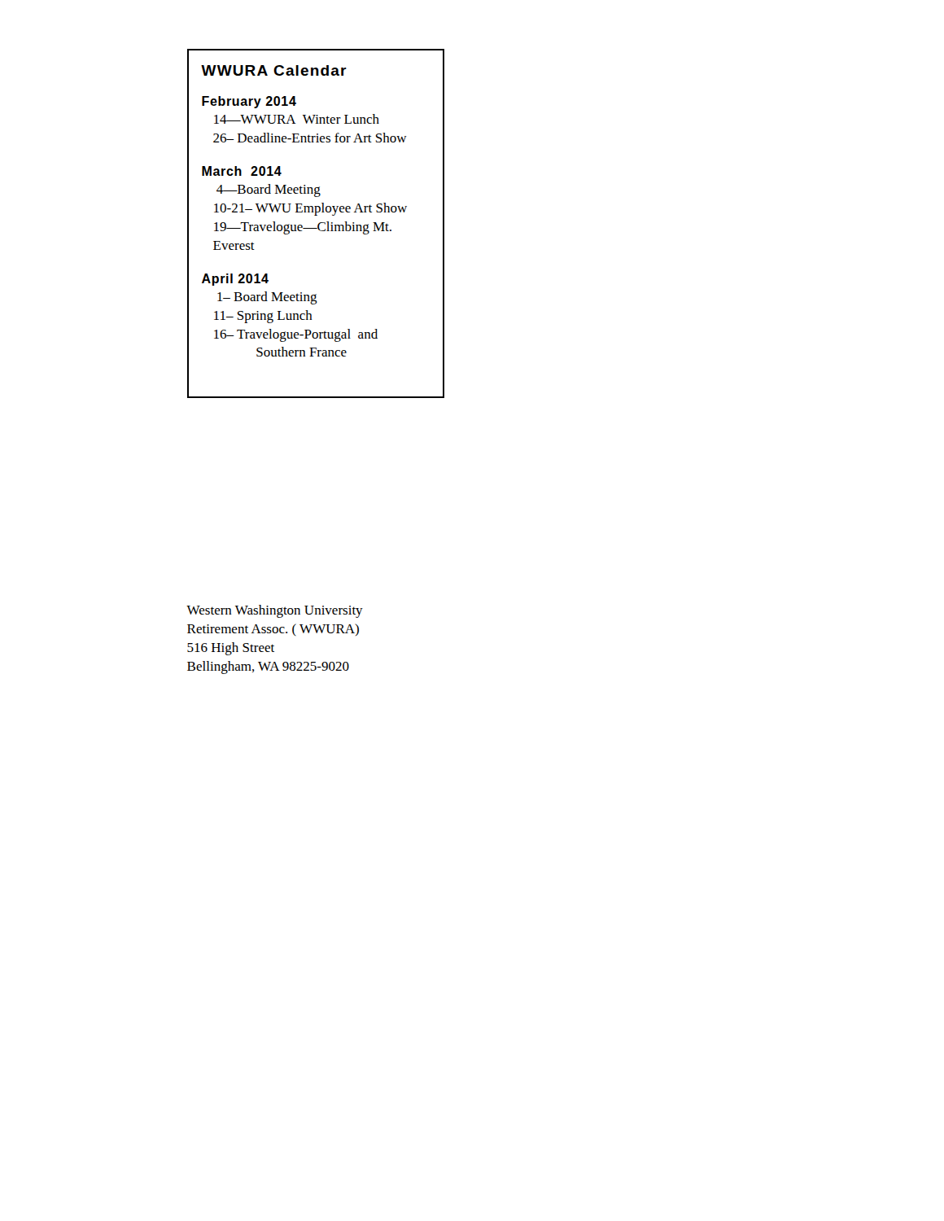WWURA Calendar
February 2014
14—WWURA Winter Lunch
26– Deadline-Entries for Art Show
March 2014
4—Board Meeting
10-21– WWU Employee Art Show
19—Travelogue—Climbing Mt. Everest
April 2014
1– Board Meeting
11– Spring Lunch
16– Travelogue-Portugal and
Southern France
Western Washington University
Retirement Assoc. ( WWURA)
516 High Street
Bellingham, WA 98225-9020